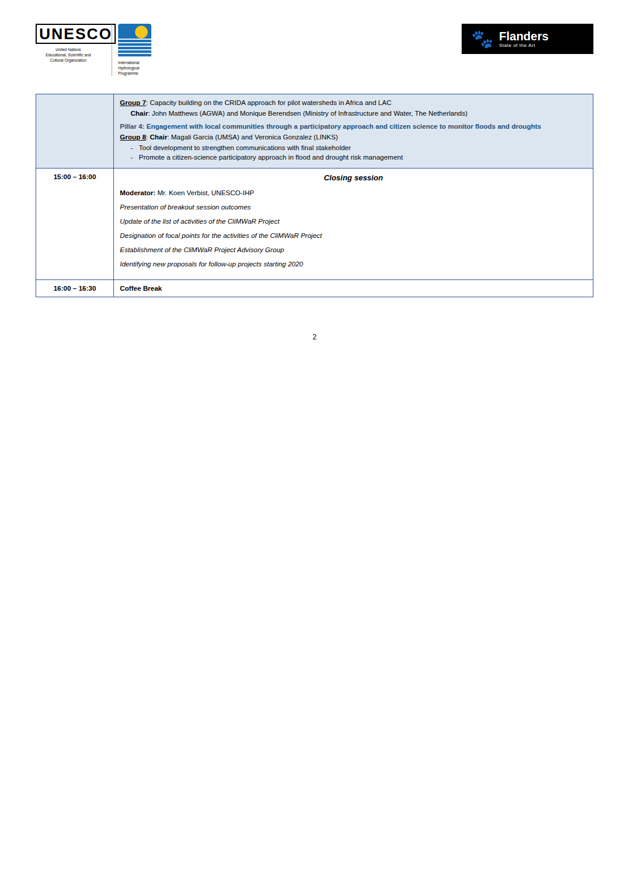UNESCO
United Nations
Educational, Scientific and
Cultural Organization
International
Hydrological
Programme
🐾
Flanders
State of the Art
| | Group 7 : Capacity building on the CRIDA approach for pilot watersheds in Africa and LAC Chair : John Matthews (AGWA) and Monique Berendsen (Ministry of Infrastructure and Water, The Netherlands) Pillar 4: Engagement with local communities through a participatory approach and citizen science to monitor floods and droughts Group 8 : Chair : Magali Garcia (UMSA) and Veronica Gonzalez (LINKS) Tool development to strengthen communications with final stakeholder Promote a citizen-science participatory approach in flood and drought risk management |
| 15:00 – 16:00 | Closing session Moderator: Mr. Koen Verbist, UNESCO-IHP Presentation of breakout session outcomes Update of the list of activities of the CliMWaR Project Designation of focal points for the activities of the CliMWaR Project Establishment of the CliMWaR Project Advisory Group Identifying new proposals for follow-up projects starting 2020 |
| 16:00 – 16:30 | Coffee Break |
2